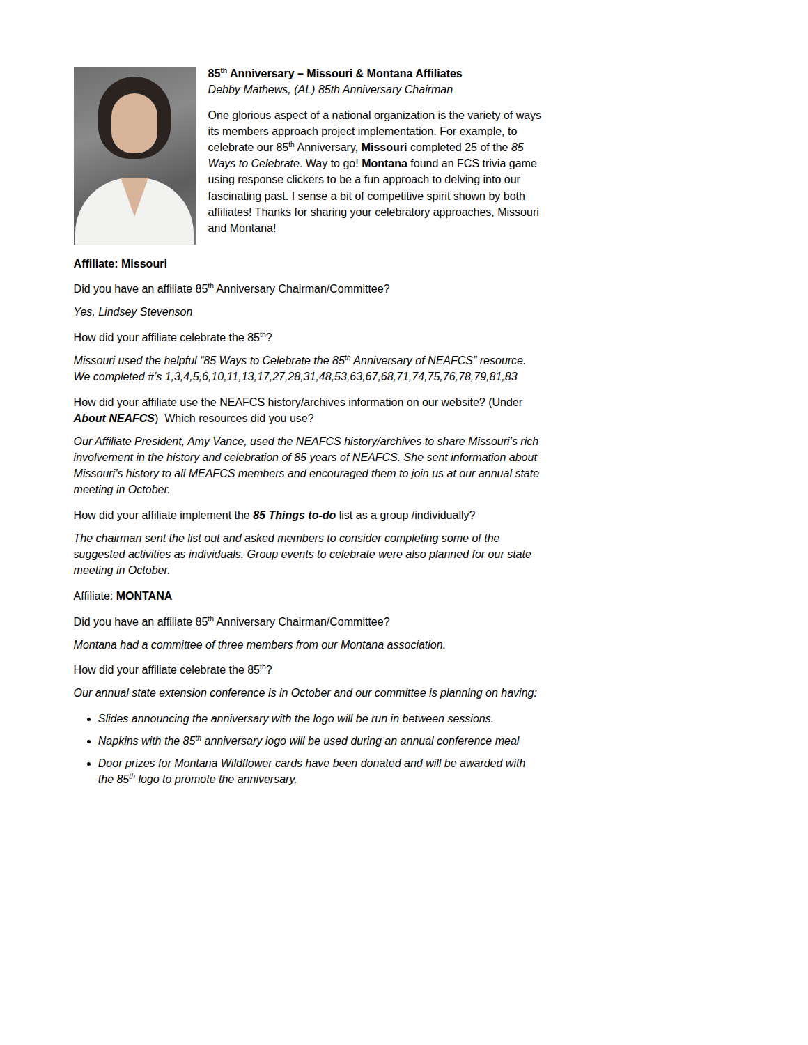85th Anniversary – Missouri & Montana Affiliates
Debby Mathews, (AL) 85th Anniversary Chairman
One glorious aspect of a national organization is the variety of ways its members approach project implementation. For example, to celebrate our 85th Anniversary, Missouri completed 25 of the 85 Ways to Celebrate. Way to go! Montana found an FCS trivia game using response clickers to be a fun approach to delving into our fascinating past. I sense a bit of competitive spirit shown by both affiliates! Thanks for sharing your celebratory approaches, Missouri and Montana!
Affiliate: Missouri
Did you have an affiliate 85th Anniversary Chairman/Committee?
Yes, Lindsey Stevenson
How did your affiliate celebrate the 85th?
Missouri used the helpful “85 Ways to Celebrate the 85th Anniversary of NEAFCS” resource. We completed #’s 1,3,4,5,6,10,11,13,17,27,28,31,48,53,63,67,68,71,74,75,76,78,79,81,83
How did your affiliate use the NEAFCS history/archives information on our website? (Under About NEAFCS) Which resources did you use?
Our Affiliate President, Amy Vance, used the NEAFCS history/archives to share Missouri’s rich involvement in the history and celebration of 85 years of NEAFCS. She sent information about Missouri’s history to all MEAFCS members and encouraged them to join us at our annual state meeting in October.
How did your affiliate implement the 85 Things to-do list as a group /individually?
The chairman sent the list out and asked members to consider completing some of the suggested activities as individuals. Group events to celebrate were also planned for our state meeting in October.
Affiliate: MONTANA
Did you have an affiliate 85th Anniversary Chairman/Committee?
Montana had a committee of three members from our Montana association.
How did your affiliate celebrate the 85th?
Our annual state extension conference is in October and our committee is planning on having:
Slides announcing the anniversary with the logo will be run in between sessions.
Napkins with the 85th anniversary logo will be used during an annual conference meal
Door prizes for Montana Wildflower cards have been donated and will be awarded with the 85th logo to promote the anniversary.